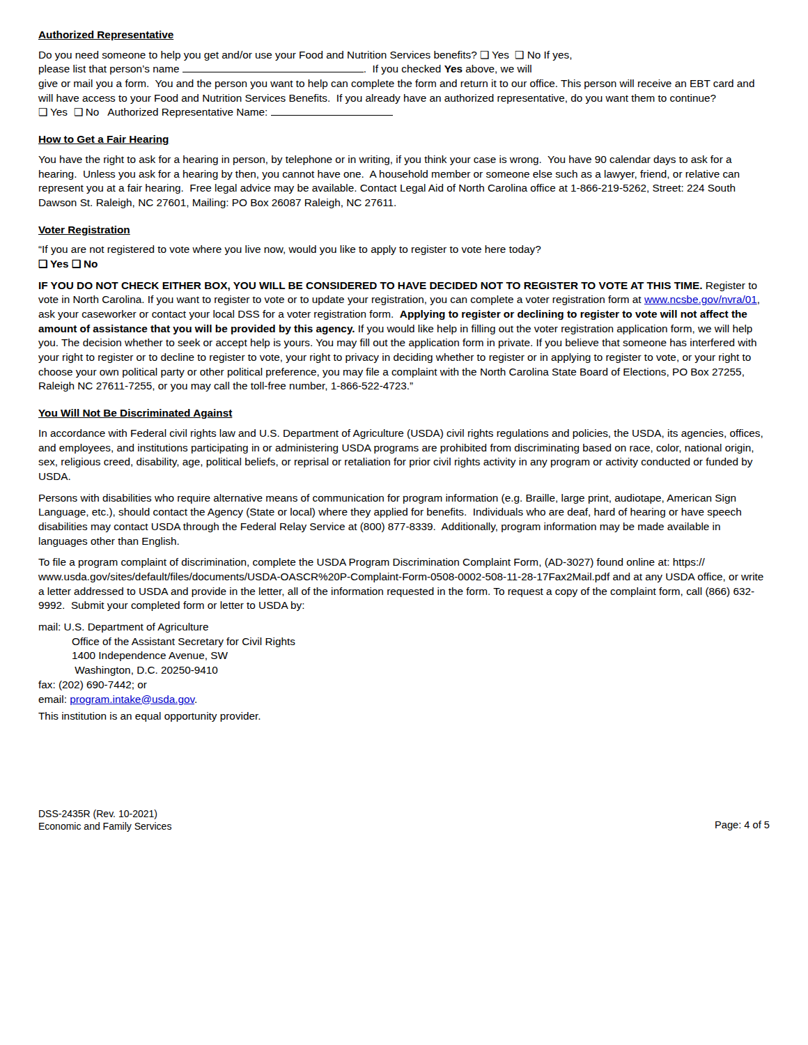Authorized Representative
Do you need someone to help you get and/or use your Food and Nutrition Services benefits? ❑ Yes ❑ No If yes,
please list that person’s name . If you checked Yes above, we will
give or mail you a form. You and the person you want to help can complete the form and return it to our office. This person will receive an EBT card and will have access to your Food and Nutrition Services Benefits. If you already have an authorized representative, do you want them to continue?
❑ Yes ❑ No Authorized Representative Name:
How to Get a Fair Hearing
You have the right to ask for a hearing in person, by telephone or in writing, if you think your case is wrong. You have 90 calendar days to ask for a hearing. Unless you ask for a hearing by then, you cannot have one. A household member or someone else such as a lawyer, friend, or relative can represent you at a fair hearing. Free legal advice may be available. Contact Legal Aid of North Carolina office at 1-866-219-5262, Street: 224 South Dawson St. Raleigh, NC 27601, Mailing: PO Box 26087 Raleigh, NC 27611.
Voter Registration
“If you are not registered to vote where you live now, would you like to apply to register to vote here today?
❑ Yes ❑ No
IF YOU DO NOT CHECK EITHER BOX, YOU WILL BE CONSIDERED TO HAVE DECIDED NOT TO REGISTER TO VOTE AT THIS TIME. Register to vote in North Carolina. If you want to register to vote or to update your registration, you can complete a voter registration form at www.ncsbe.gov/nvra/01, ask your caseworker or contact your local DSS for a voter registration form. Applying to register or declining to register to vote will not affect the amount of assistance that you will be provided by this agency. If you would like help in filling out the voter registration application form, we will help you. The decision whether to seek or accept help is yours. You may fill out the application form in private. If you believe that someone has interfered with your right to register or to decline to register to vote, your right to privacy in deciding whether to register or in applying to register to vote, or your right to choose your own political party or other political preference, you may file a complaint with the North Carolina State Board of Elections, PO Box 27255, Raleigh NC 27611-7255, or you may call the toll-free number, 1-866-522-4723.”
You Will Not Be Discriminated Against
In accordance with Federal civil rights law and U.S. Department of Agriculture (USDA) civil rights regulations and policies, the USDA, its agencies, offices, and employees, and institutions participating in or administering USDA programs are prohibited from discriminating based on race, color, national origin, sex, religious creed, disability, age, political beliefs, or reprisal or retaliation for prior civil rights activity in any program or activity conducted or funded by USDA.
Persons with disabilities who require alternative means of communication for program information (e.g. Braille, large print, audiotape, American Sign Language, etc.), should contact the Agency (State or local) where they applied for benefits. Individuals who are deaf, hard of hearing or have speech disabilities may contact USDA through the Federal Relay Service at (800) 877-8339. Additionally, program information may be made available in languages other than English.
To file a program complaint of discrimination, complete the USDA Program Discrimination Complaint Form, (AD-3027) found online at: https:// www.usda.gov/sites/default/files/documents/USDA-OASCR%20P-Complaint-Form-0508-0002-508-11-28-17Fax2Mail.pdf and at any USDA office, or write a letter addressed to USDA and provide in the letter, all of the information requested in the form. To request a copy of the complaint form, call (866) 632-9992. Submit your completed form or letter to USDA by:
mail: U.S. Department of Agriculture Office of the Assistant Secretary for Civil Rights 1400 Independence Avenue, SW Washington, D.C. 20250-9410 fax: (202) 690-7442; or email: program.intake@usda.gov.
This institution is an equal opportunity provider.
DSS-2435R (Rev. 10-2021)
Economic and Family Services
Page: 4 of 5